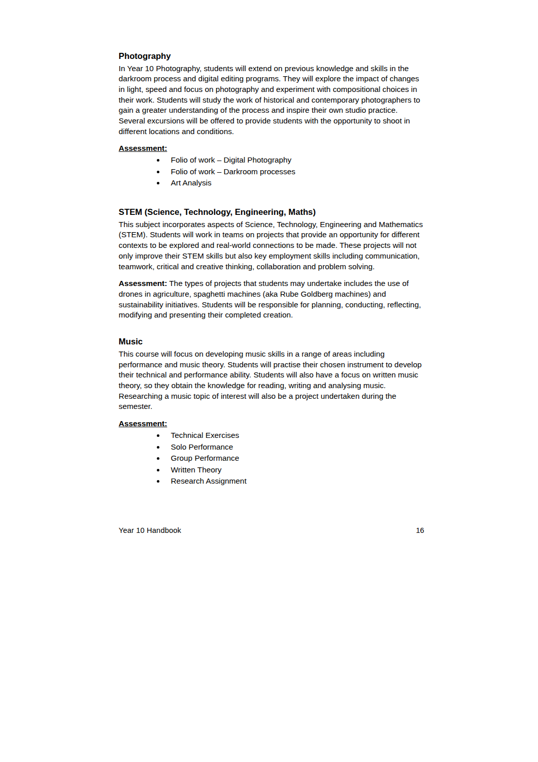Photography
In Year 10 Photography, students will extend on previous knowledge and skills in the darkroom process and digital editing programs. They will explore the impact of changes in light, speed and focus on photography and experiment with compositional choices in their work. Students will study the work of historical and contemporary photographers to gain a greater understanding of the process and inspire their own studio practice. Several excursions will be offered to provide students with the opportunity to shoot in different locations and conditions.
Assessment:
Folio of work – Digital Photography
Folio of work – Darkroom processes
Art Analysis
STEM (Science, Technology, Engineering, Maths)
This subject incorporates aspects of Science, Technology, Engineering and Mathematics (STEM). Students will work in teams on projects that provide an opportunity for different contexts to be explored and real-world connections to be made. These projects will not only improve their STEM skills but also key employment skills including communication, teamwork, critical and creative thinking, collaboration and problem solving.
Assessment: The types of projects that students may undertake includes the use of drones in agriculture, spaghetti machines (aka Rube Goldberg machines) and sustainability initiatives. Students will be responsible for planning, conducting, reflecting, modifying and presenting their completed creation.
Music
This course will focus on developing music skills in a range of areas including performance and music theory. Students will practise their chosen instrument to develop their technical and performance ability. Students will also have a focus on written music theory, so they obtain the knowledge for reading, writing and analysing music. Researching a music topic of interest will also be a project undertaken during the semester.
Assessment:
Technical Exercises
Solo Performance
Group Performance
Written Theory
Research Assignment
Year 10 Handbook 16